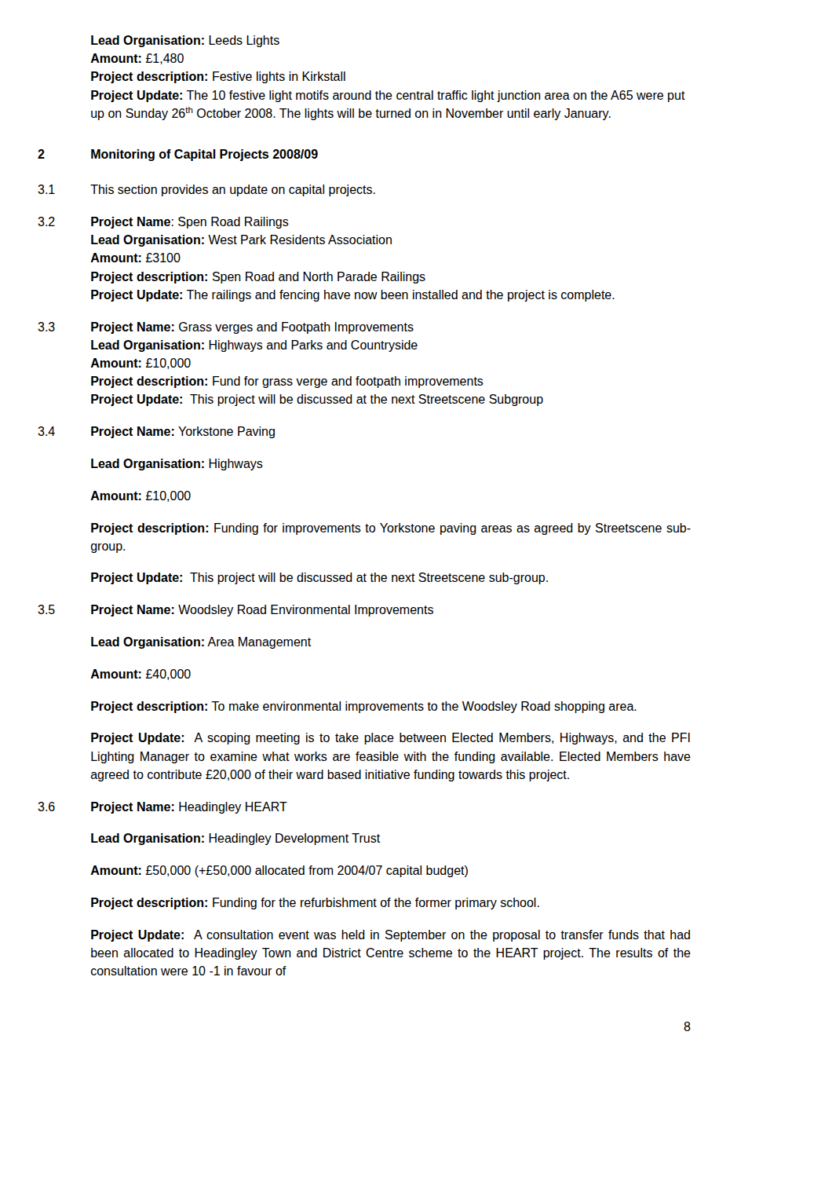Lead Organisation: Leeds Lights
Amount: £1,480
Project description: Festive lights in Kirkstall
Project Update: The 10 festive light motifs around the central traffic light junction area on the A65 were put up on Sunday 26th October 2008. The lights will be turned on in November until early January.
2 Monitoring of Capital Projects 2008/09
3.1
This section provides an update on capital projects.
3.2
Project Name: Spen Road Railings
Lead Organisation: West Park Residents Association
Amount: £3100
Project description: Spen Road and North Parade Railings
Project Update: The railings and fencing have now been installed and the project is complete.
3.3
Project Name: Grass verges and Footpath Improvements
Lead Organisation: Highways and Parks and Countryside
Amount: £10,000
Project description: Fund for grass verge and footpath improvements
Project Update: This project will be discussed at the next Streetscene Subgroup
3.4
Project Name: Yorkstone Paving
Lead Organisation: Highways
Amount: £10,000
Project description: Funding for improvements to Yorkstone paving areas as agreed by Streetscene sub-group.
Project Update: This project will be discussed at the next Streetscene sub-group.
3.5
Project Name: Woodsley Road Environmental Improvements
Lead Organisation: Area Management
Amount: £40,000
Project description: To make environmental improvements to the Woodsley Road shopping area.
Project Update: A scoping meeting is to take place between Elected Members, Highways, and the PFI Lighting Manager to examine what works are feasible with the funding available. Elected Members have agreed to contribute £20,000 of their ward based initiative funding towards this project.
3.6
Project Name: Headingley HEART
Lead Organisation: Headingley Development Trust
Amount: £50,000 (+£50,000 allocated from 2004/07 capital budget)
Project description: Funding for the refurbishment of the former primary school.
Project Update: A consultation event was held in September on the proposal to transfer funds that had been allocated to Headingley Town and District Centre scheme to the HEART project. The results of the consultation were 10 -1 in favour of
8